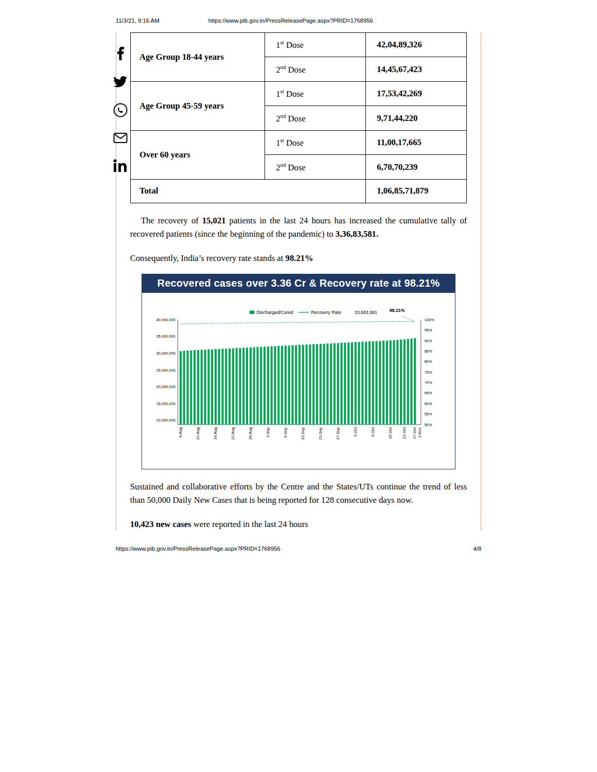11/3/21, 9:16 AM https://www.pib.gov.in/PressReleasePage.aspx?PRID=1768956
| Age Group 18-44 years | 1 st Dose | 42,04,89,326 |
| 2 nd Dose | 14,45,67,423 |
| Age Group 45-59 years | 1 st Dose | 17,53,42,269 |
| 2 nd Dose | 9,71,44,220 |
| Over 60 years | 1 st Dose | 11,00,17,665 |
| 2 nd Dose | 6,70,70,239 |
| Total | 1,06,85,71,879 |
The recovery of 15,021 patients in the last 24 hours has increased the cumulative tally of recovered patients (since the beginning of the pandemic) to 3,36,83,581.
Consequently, India’s recovery rate stands at 98.21%
Recovered cases over 3.36 Cr & Recovery rate at 98.21%
Discharged/Cured Recovery Rate 33,683,581 98.21% 40,000,000 35,000,000 30,000,000 25,000,000 20,000,000 15,000,000 10,000,000 100% 95% 90% 85% 80% 75% 70% 65% 60% 55% 50% 4-Aug 10-Aug 16-Aug 22-Aug 28-Aug 3-Sep 9-Sep 15-Sep 21-Sep 27-Sep 3-Oct 9-Oct 15-Oct 21-Oct 27-Oct 2-Nov
Sustained and collaborative efforts by the Centre and the States/UTs continue the trend of less than 50,000 Daily New Cases that is being reported for 128 consecutive days now.
10,423 new cases were reported in the last 24 hours
https://www.pib.gov.in/PressReleasePage.aspx?PRID=1768956 4/8